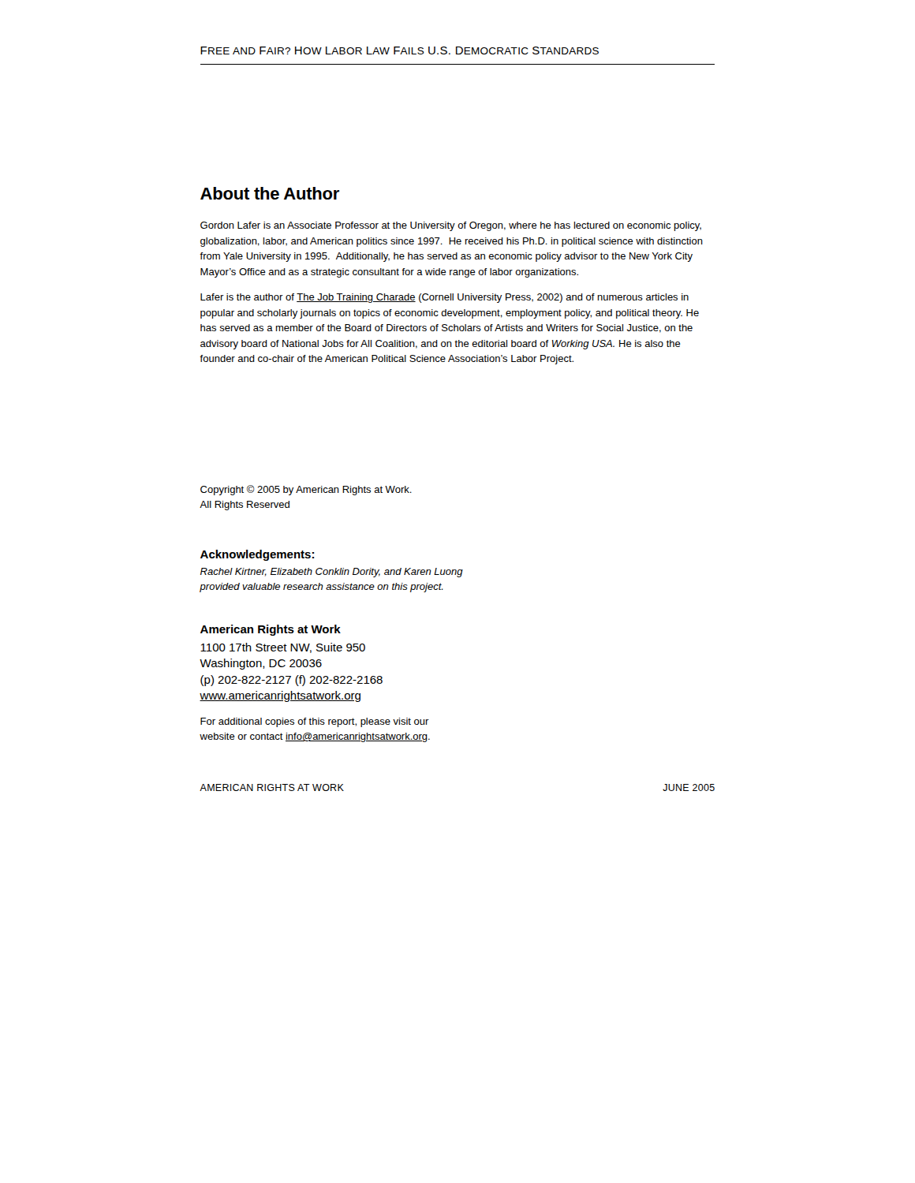FREE AND FAIR? HOW LABOR LAW FAILS U.S. DEMOCRATIC STANDARDS
About the Author
Gordon Lafer is an Associate Professor at the University of Oregon, where he has lectured on economic policy, globalization, labor, and American politics since 1997. He received his Ph.D. in political science with distinction from Yale University in 1995. Additionally, he has served as an economic policy advisor to the New York City Mayor’s Office and as a strategic consultant for a wide range of labor organizations.
Lafer is the author of The Job Training Charade (Cornell University Press, 2002) and of numerous articles in popular and scholarly journals on topics of economic development, employment policy, and political theory. He has served as a member of the Board of Directors of Scholars of Artists and Writers for Social Justice, on the advisory board of National Jobs for All Coalition, and on the editorial board of Working USA. He is also the founder and co-chair of the American Political Science Association’s Labor Project.
Copyright © 2005 by American Rights at Work.
All Rights Reserved
Acknowledgements:
Rachel Kirtner, Elizabeth Conklin Dority, and Karen Luong
provided valuable research assistance on this project.
American Rights at Work
1100 17th Street NW, Suite 950
Washington, DC 20036
(p) 202-822-2127 (f) 202-822-2168
www.americanrightsatwork.org
For additional copies of this report, please visit our
website or contact info@americanrightsatwork.org.
AMERICAN RIGHTS AT WORK JUNE 2005